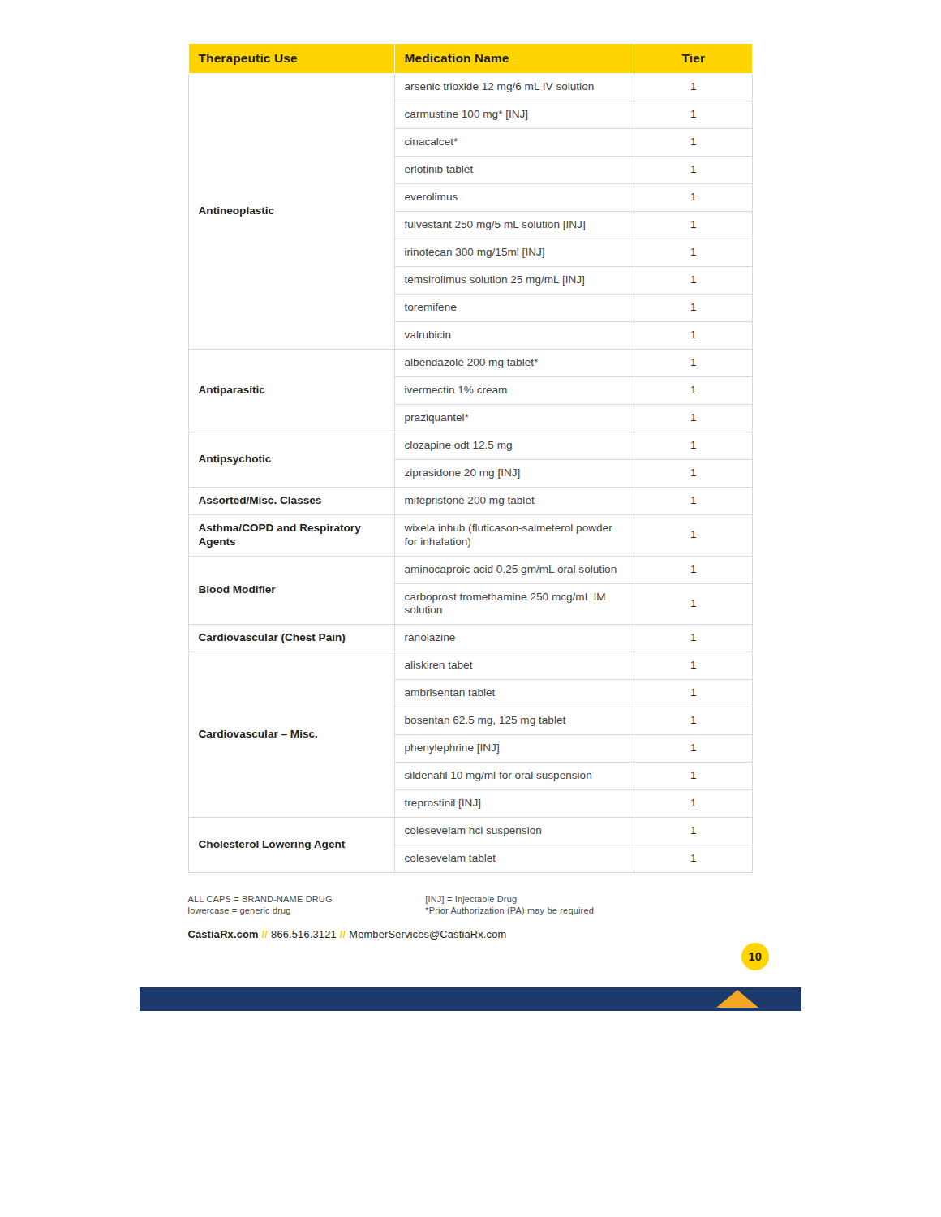| Therapeutic Use | Medication Name | Tier |
| --- | --- | --- |
| Antineoplastic | arsenic trioxide 12 mg/6 mL IV solution | 1 |
| carmustine 100 mg* [INJ] | 1 |
| cinacalcet* | 1 |
| erlotinib tablet | 1 |
| everolimus | 1 |
| fulvestant 250 mg/5 mL solution [INJ] | 1 |
| irinotecan 300 mg/15ml [INJ] | 1 |
| temsirolimus solution 25 mg/mL [INJ] | 1 |
| toremifene | 1 |
| valrubicin | 1 |
| Antiparasitic | albendazole 200 mg tablet* | 1 |
| ivermectin 1% cream | 1 |
| praziquantel* | 1 |
| Antipsychotic | clozapine odt 12.5 mg | 1 |
| ziprasidone 20 mg [INJ] | 1 |
| Assorted/Misc. Classes | mifepristone 200 mg tablet | 1 |
| Asthma/COPD and Respiratory Agents | wixela inhub (fluticason-salmeterol powder for inhalation) | 1 |
| Blood Modifier | aminocaproic acid 0.25 gm/mL oral solution | 1 |
| carboprost tromethamine 250 mcg/mL IM solution | 1 |
| Cardiovascular (Chest Pain) | ranolazine | 1 |
| Cardiovascular – Misc. | aliskiren tabet | 1 |
| ambrisentan tablet | 1 |
| bosentan 62.5 mg, 125 mg tablet | 1 |
| phenylephrine [INJ] | 1 |
| sildenafil 10 mg/ml for oral suspension | 1 |
| treprostinil [INJ] | 1 |
| Cholesterol Lowering Agent | colesevelam hcl suspension | 1 |
| colesevelam tablet | 1 |
ALL CAPS = BRAND-NAME DRUG
lowercase = generic drug
[INJ] = Injectable Drug
*Prior Authorization (PA) may be required
CastiaRx.com//866.516.3121//MemberServices@CastiaRx.com
10